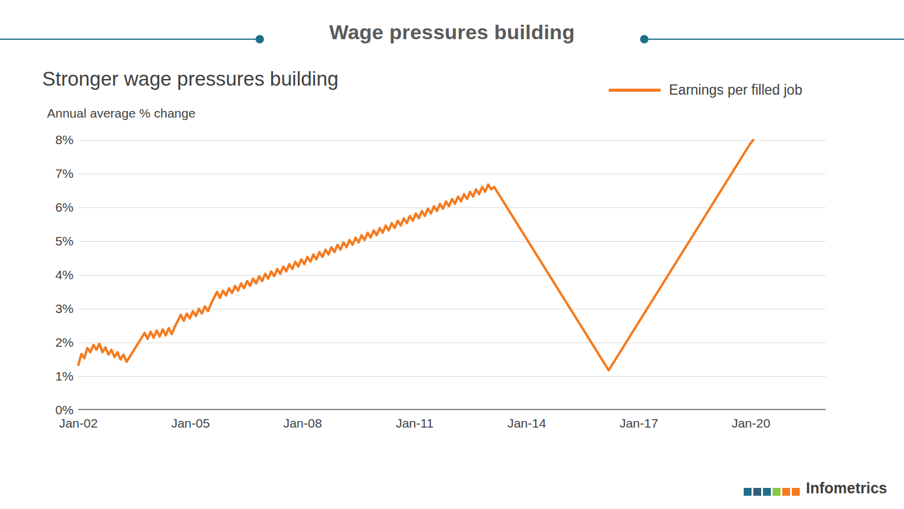Wage pressures building
Stronger wage pressures building
Annual average % change
Earnings per filled job
8%
7%
6%
5%
4%
3%
2%
1%
0%
Jan-02
Jan-05
Jan-08
Jan-11
Jan-14
Jan-17
Jan-20
Infometrics